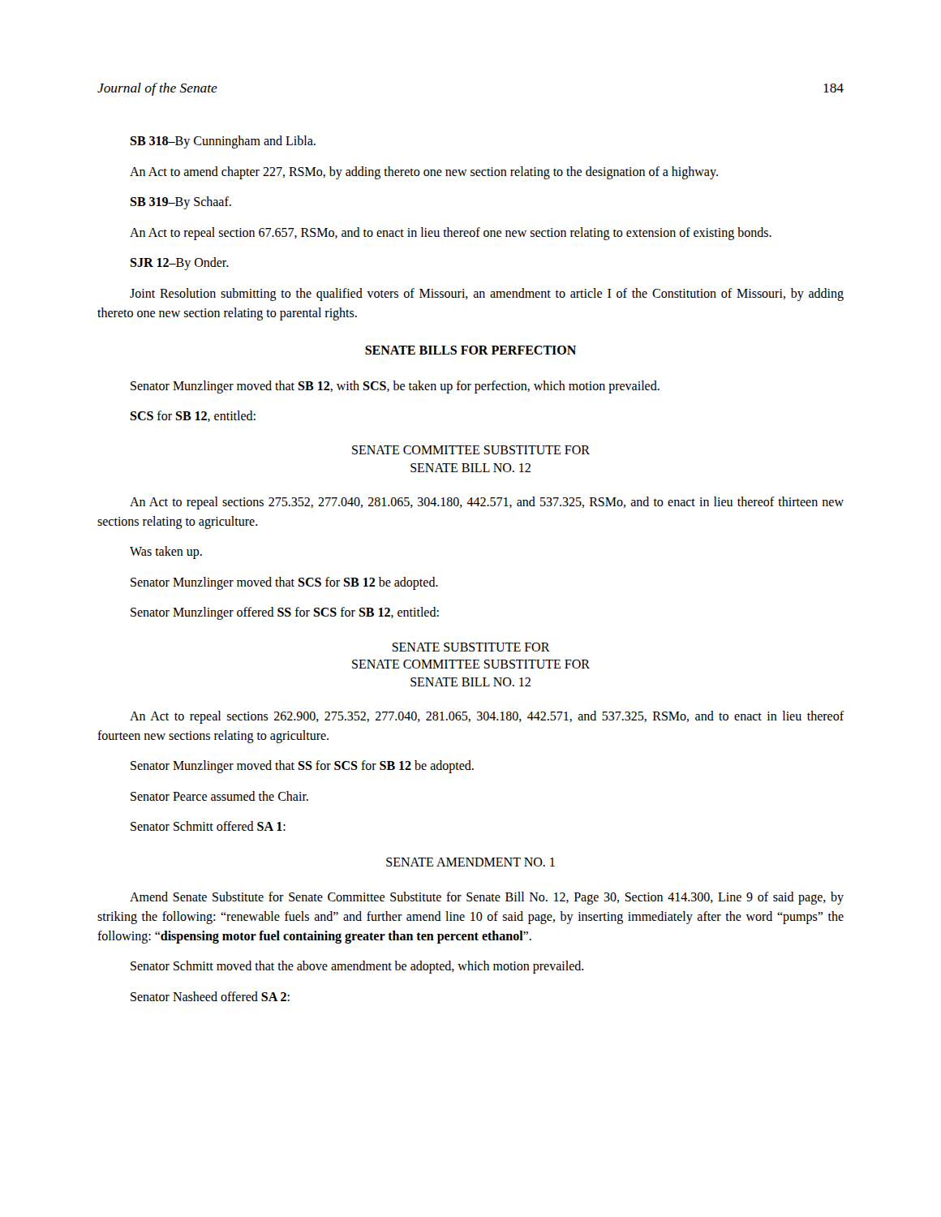Journal of the Senate 184
SB 318–By Cunningham and Libla.
An Act to amend chapter 227, RSMo, by adding thereto one new section relating to the designation of a highway.
SB 319–By Schaaf.
An Act to repeal section 67.657, RSMo, and to enact in lieu thereof one new section relating to extension of existing bonds.
SJR 12–By Onder.
Joint Resolution submitting to the qualified voters of Missouri, an amendment to article I of the Constitution of Missouri, by adding thereto one new section relating to parental rights.
SENATE BILLS FOR PERFECTION
Senator Munzlinger moved that SB 12, with SCS, be taken up for perfection, which motion prevailed.
SCS for SB 12, entitled:
SENATE COMMITTEE SUBSTITUTE FOR
SENATE BILL NO. 12
An Act to repeal sections 275.352, 277.040, 281.065, 304.180, 442.571, and 537.325, RSMo, and to enact in lieu thereof thirteen new sections relating to agriculture.
Was taken up.
Senator Munzlinger moved that SCS for SB 12 be adopted.
Senator Munzlinger offered SS for SCS for SB 12, entitled:
SENATE SUBSTITUTE FOR
SENATE COMMITTEE SUBSTITUTE FOR
SENATE BILL NO. 12
An Act to repeal sections 262.900, 275.352, 277.040, 281.065, 304.180, 442.571, and 537.325, RSMo, and to enact in lieu thereof fourteen new sections relating to agriculture.
Senator Munzlinger moved that SS for SCS for SB 12 be adopted.
Senator Pearce assumed the Chair.
Senator Schmitt offered SA 1:
SENATE AMENDMENT NO. 1
Amend Senate Substitute for Senate Committee Substitute for Senate Bill No. 12, Page 30, Section 414.300, Line 9 of said page, by striking the following: “renewable fuels and” and further amend line 10 of said page, by inserting immediately after the word “pumps” the following: “dispensing motor fuel containing greater than ten percent ethanol”.
Senator Schmitt moved that the above amendment be adopted, which motion prevailed.
Senator Nasheed offered SA 2: